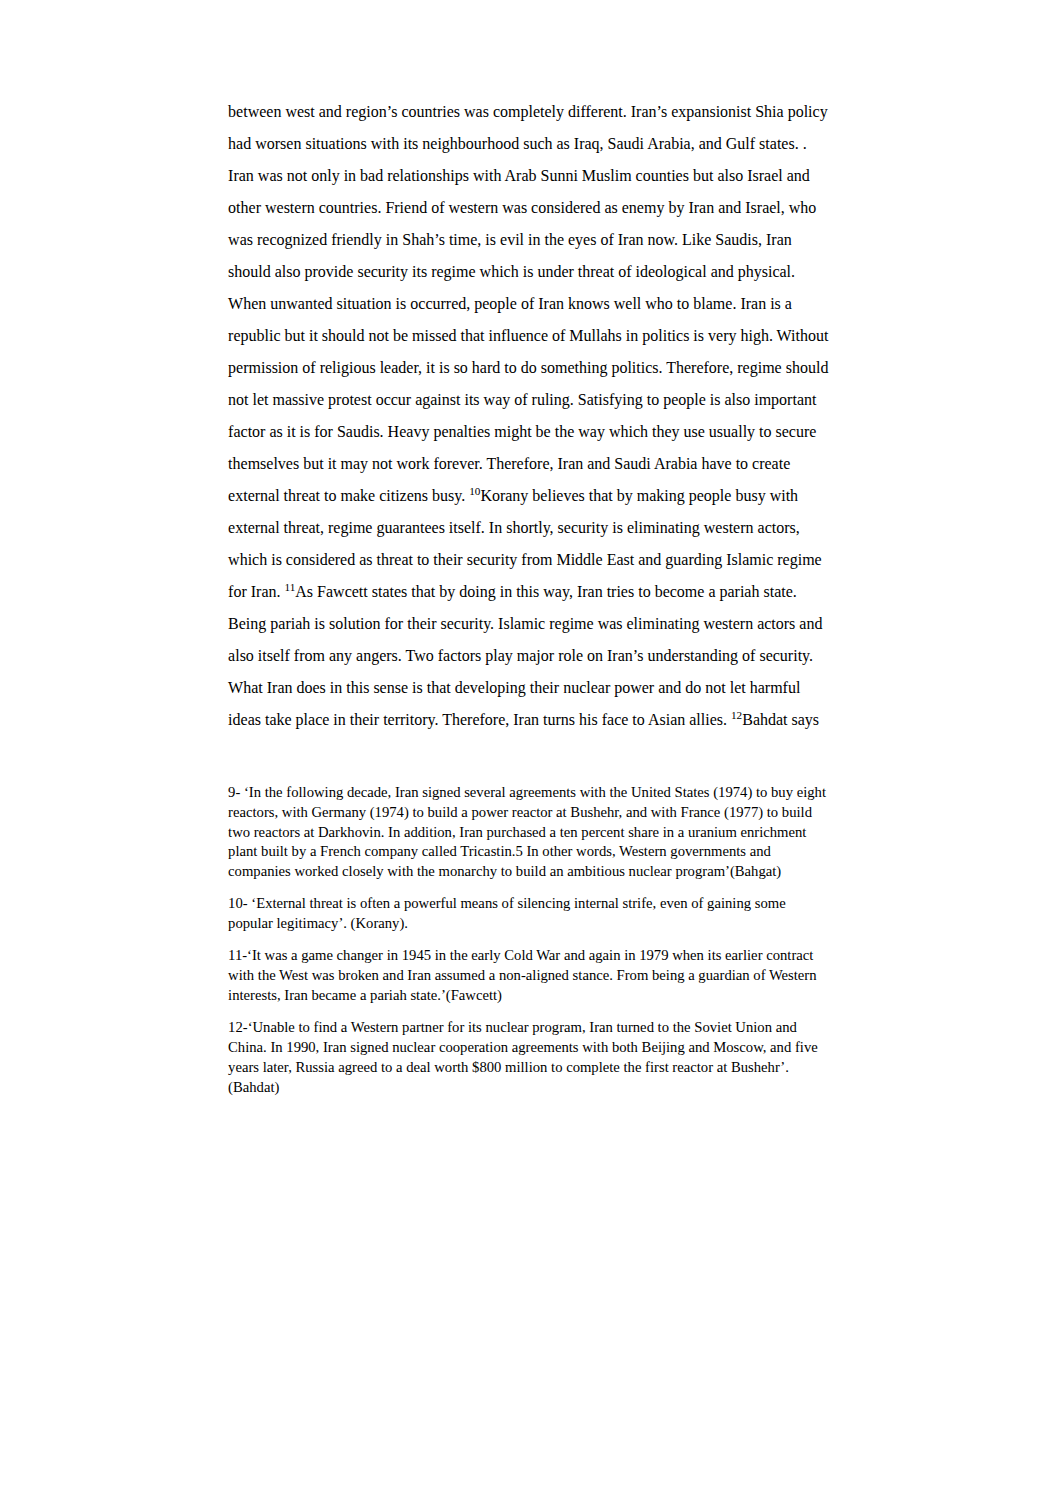between west and region’s countries was completely different. Iran’s expansionist Shia policy had worsen situations with its neighbourhood such as Iraq, Saudi Arabia, and Gulf states. . Iran was not only in bad relationships with Arab Sunni Muslim counties but also Israel and other western countries. Friend of western was considered as enemy by Iran and Israel, who was recognized friendly in Shah’s time, is evil in the eyes of Iran now. Like Saudis, Iran should also provide security its regime which is under threat of ideological and physical. When unwanted situation is occurred, people of Iran knows well who to blame. Iran is a republic but it should not be missed that influence of Mullahs in politics is very high. Without permission of religious leader, it is so hard to do something politics. Therefore, regime should not let massive protest occur against its way of ruling. Satisfying to people is also important factor as it is for Saudis. Heavy penalties might be the way which they use usually to secure themselves but it may not work forever. Therefore, Iran and Saudi Arabia have to create external threat to make citizens busy. 10Korany believes that by making people busy with external threat, regime guarantees itself. In shortly, security is eliminating western actors, which is considered as threat to their security from Middle East and guarding Islamic regime for Iran. 11As Fawcett states that by doing in this way, Iran tries to become a pariah state. Being pariah is solution for their security. Islamic regime was eliminating western actors and also itself from any angers. Two factors play major role on Iran’s understanding of security. What Iran does in this sense is that developing their nuclear power and do not let harmful ideas take place in their territory. Therefore, Iran turns his face to Asian allies. 12Bahdat says
9- ‘In the following decade, Iran signed several agreements with the United States (1974) to buy eight reactors, with Germany (1974) to build a power reactor at Bushehr, and with France (1977) to build two reactors at Darkhovin. In addition, Iran purchased a ten percent share in a uranium enrichment plant built by a French company called Tricastin.5 In other words, Western governments and companies worked closely with the monarchy to build an ambitious nuclear program’(Bahgat)
10- ‘External threat is often a powerful means of silencing internal strife, even of gaining some popular legitimacy’. (Korany).
11-‘It was a game changer in 1945 in the early Cold War and again in 1979 when its earlier contract with the West was broken and Iran assumed a non-aligned stance. From being a guardian of Western interests, Iran became a pariah state.’(Fawcett)
12-‘Unable to find a Western partner for its nuclear program, Iran turned to the Soviet Union and China. In 1990, Iran signed nuclear cooperation agreements with both Beijing and Moscow, and five years later, Russia agreed to a deal worth $800 million to complete the first reactor at Bushehr’.(Bahdat)